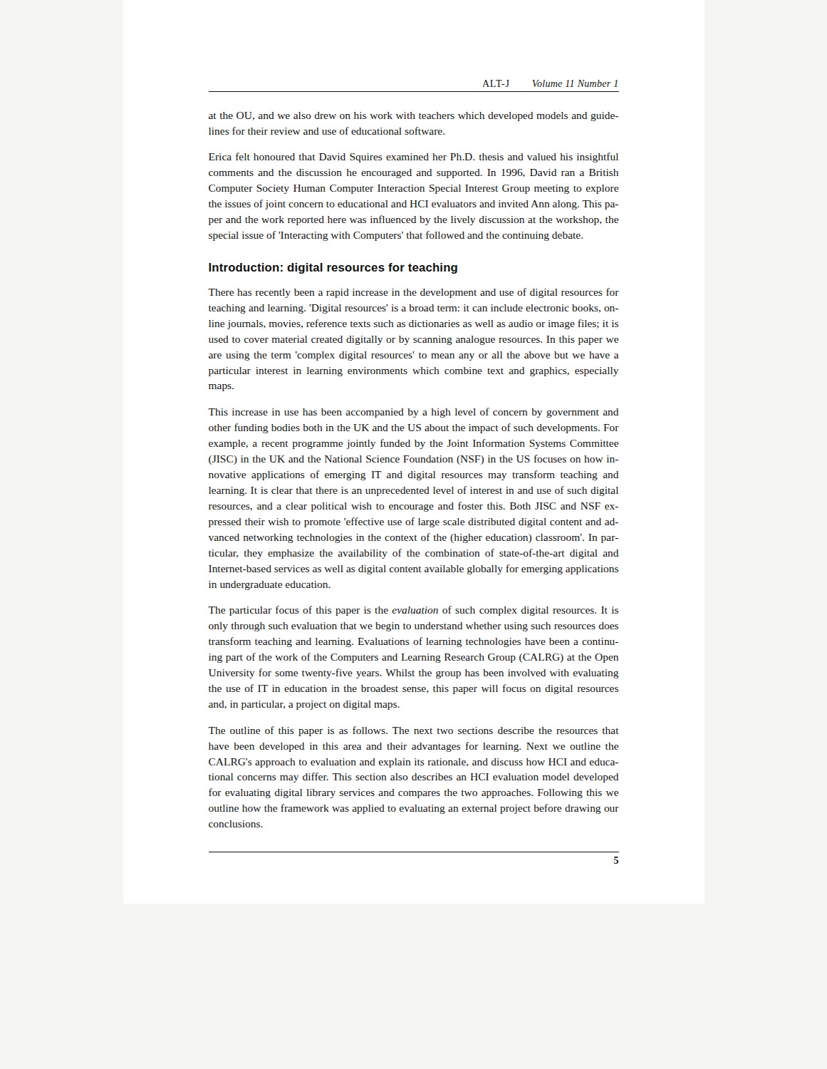ALT-J Volume 11 Number 1
at the OU, and we also drew on his work with teachers which developed models and guidelines for their review and use of educational software.
Erica felt honoured that David Squires examined her Ph.D. thesis and valued his insightful comments and the discussion he encouraged and supported. In 1996, David ran a British Computer Society Human Computer Interaction Special Interest Group meeting to explore the issues of joint concern to educational and HCI evaluators and invited Ann along. This paper and the work reported here was influenced by the lively discussion at the workshop, the special issue of 'Interacting with Computers' that followed and the continuing debate.
Introduction: digital resources for teaching
There has recently been a rapid increase in the development and use of digital resources for teaching and learning. 'Digital resources' is a broad term: it can include electronic books, online journals, movies, reference texts such as dictionaries as well as audio or image files; it is used to cover material created digitally or by scanning analogue resources. In this paper we are using the term 'complex digital resources' to mean any or all the above but we have a particular interest in learning environments which combine text and graphics, especially maps.
This increase in use has been accompanied by a high level of concern by government and other funding bodies both in the UK and the US about the impact of such developments. For example, a recent programme jointly funded by the Joint Information Systems Committee (JISC) in the UK and the National Science Foundation (NSF) in the US focuses on how innovative applications of emerging IT and digital resources may transform teaching and learning. It is clear that there is an unprecedented level of interest in and use of such digital resources, and a clear political wish to encourage and foster this. Both JISC and NSF expressed their wish to promote 'effective use of large scale distributed digital content and advanced networking technologies in the context of the (higher education) classroom'. In particular, they emphasize the availability of the combination of state-of-the-art digital and Internet-based services as well as digital content available globally for emerging applications in undergraduate education.
The particular focus of this paper is the evaluation of such complex digital resources. It is only through such evaluation that we begin to understand whether using such resources does transform teaching and learning. Evaluations of learning technologies have been a continuing part of the work of the Computers and Learning Research Group (CALRG) at the Open University for some twenty-five years. Whilst the group has been involved with evaluating the use of IT in education in the broadest sense, this paper will focus on digital resources and, in particular, a project on digital maps.
The outline of this paper is as follows. The next two sections describe the resources that have been developed in this area and their advantages for learning. Next we outline the CALRG's approach to evaluation and explain its rationale, and discuss how HCI and educational concerns may differ. This section also describes an HCI evaluation model developed for evaluating digital library services and compares the two approaches. Following this we outline how the framework was applied to evaluating an external project before drawing our conclusions.
5